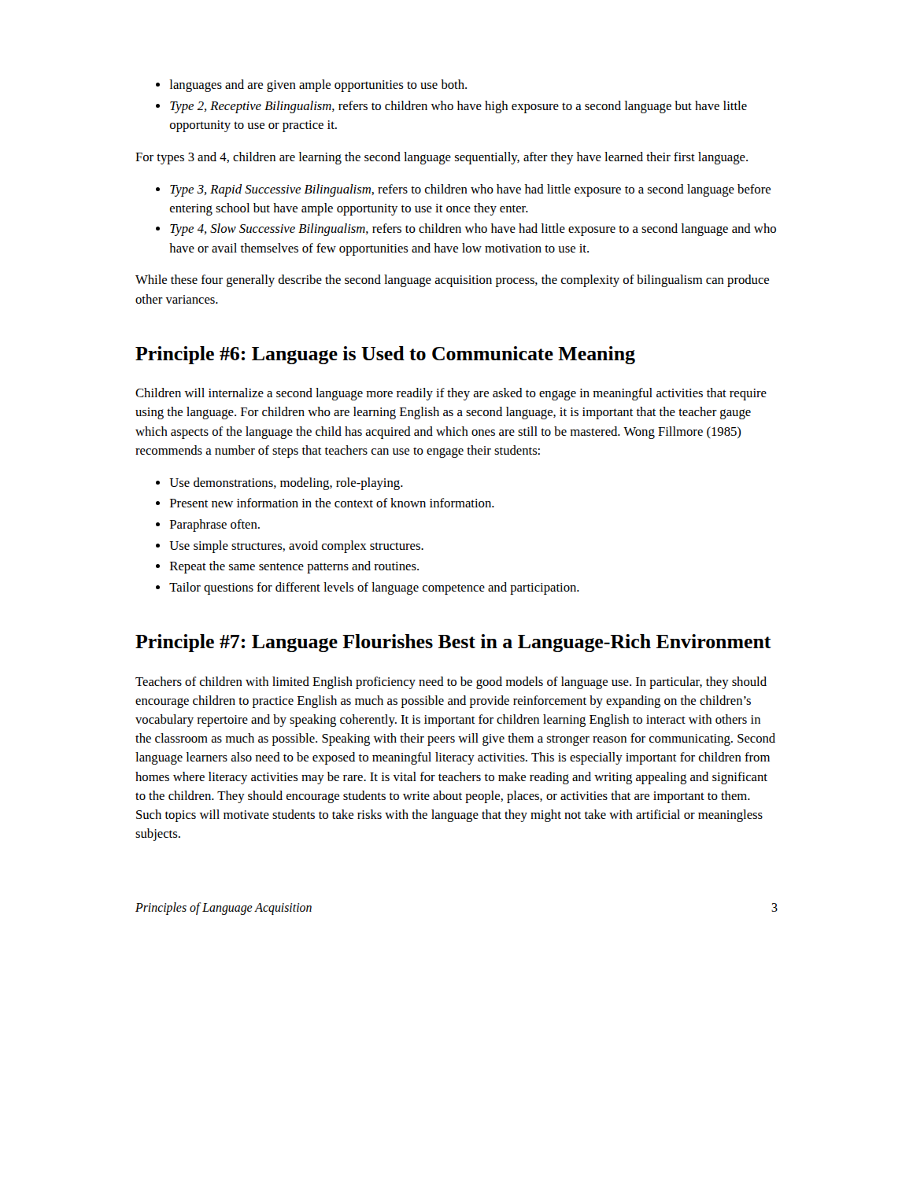languages and are given ample opportunities to use both.
Type 2, Receptive Bilingualism, refers to children who have high exposure to a second language but have little opportunity to use or practice it.
For types 3 and 4, children are learning the second language sequentially, after they have learned their first language.
Type 3, Rapid Successive Bilingualism, refers to children who have had little exposure to a second language before entering school but have ample opportunity to use it once they enter.
Type 4, Slow Successive Bilingualism, refers to children who have had little exposure to a second language and who have or avail themselves of few opportunities and have low motivation to use it.
While these four generally describe the second language acquisition process, the complexity of bilingualism can produce other variances.
Principle #6: Language is Used to Communicate Meaning
Children will internalize a second language more readily if they are asked to engage in meaningful activities that require using the language. For children who are learning English as a second language, it is important that the teacher gauge which aspects of the language the child has acquired and which ones are still to be mastered. Wong Fillmore (1985) recommends a number of steps that teachers can use to engage their students:
Use demonstrations, modeling, role-playing.
Present new information in the context of known information.
Paraphrase often.
Use simple structures, avoid complex structures.
Repeat the same sentence patterns and routines.
Tailor questions for different levels of language competence and participation.
Principle #7: Language Flourishes Best in a Language-Rich Environment
Teachers of children with limited English proficiency need to be good models of language use. In particular, they should encourage children to practice English as much as possible and provide reinforcement by expanding on the children’s vocabulary repertoire and by speaking coherently. It is important for children learning English to interact with others in the classroom as much as possible. Speaking with their peers will give them a stronger reason for communicating. Second language learners also need to be exposed to meaningful literacy activities. This is especially important for children from homes where literacy activities may be rare. It is vital for teachers to make reading and writing appealing and significant to the children. They should encourage students to write about people, places, or activities that are important to them. Such topics will motivate students to take risks with the language that they might not take with artificial or meaningless subjects.
Principles of Language Acquisition 3